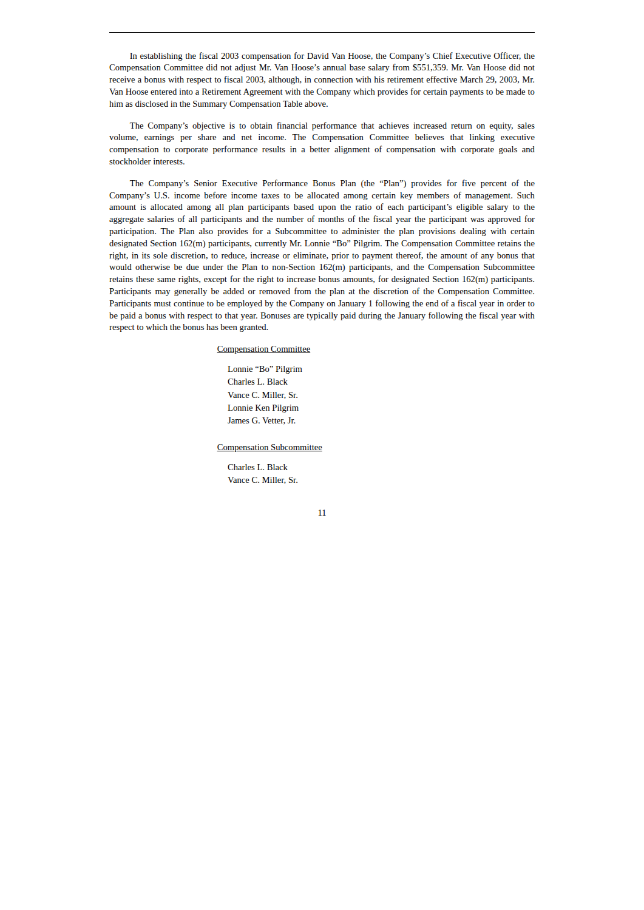In establishing the fiscal 2003 compensation for David Van Hoose, the Company’s Chief Executive Officer, the Compensation Committee did not adjust Mr. Van Hoose’s annual base salary from $551,359. Mr. Van Hoose did not receive a bonus with respect to fiscal 2003, although, in connection with his retirement effective March 29, 2003, Mr. Van Hoose entered into a Retirement Agreement with the Company which provides for certain payments to be made to him as disclosed in the Summary Compensation Table above.
The Company’s objective is to obtain financial performance that achieves increased return on equity, sales volume, earnings per share and net income. The Compensation Committee believes that linking executive compensation to corporate performance results in a better alignment of compensation with corporate goals and stockholder interests.
The Company’s Senior Executive Performance Bonus Plan (the “Plan”) provides for five percent of the Company’s U.S. income before income taxes to be allocated among certain key members of management. Such amount is allocated among all plan participants based upon the ratio of each participant’s eligible salary to the aggregate salaries of all participants and the number of months of the fiscal year the participant was approved for participation. The Plan also provides for a Subcommittee to administer the plan provisions dealing with certain designated Section 162(m) participants, currently Mr. Lonnie “Bo” Pilgrim. The Compensation Committee retains the right, in its sole discretion, to reduce, increase or eliminate, prior to payment thereof, the amount of any bonus that would otherwise be due under the Plan to non-Section 162(m) participants, and the Compensation Subcommittee retains these same rights, except for the right to increase bonus amounts, for designated Section 162(m) participants. Participants may generally be added or removed from the plan at the discretion of the Compensation Committee. Participants must continue to be employed by the Company on January 1 following the end of a fiscal year in order to be paid a bonus with respect to that year. Bonuses are typically paid during the January following the fiscal year with respect to which the bonus has been granted.
Compensation Committee
Lonnie “Bo” Pilgrim
Charles L. Black
Vance C. Miller, Sr.
Lonnie Ken Pilgrim
James G. Vetter, Jr.
Compensation Subcommittee
Charles L. Black
Vance C. Miller, Sr.
11